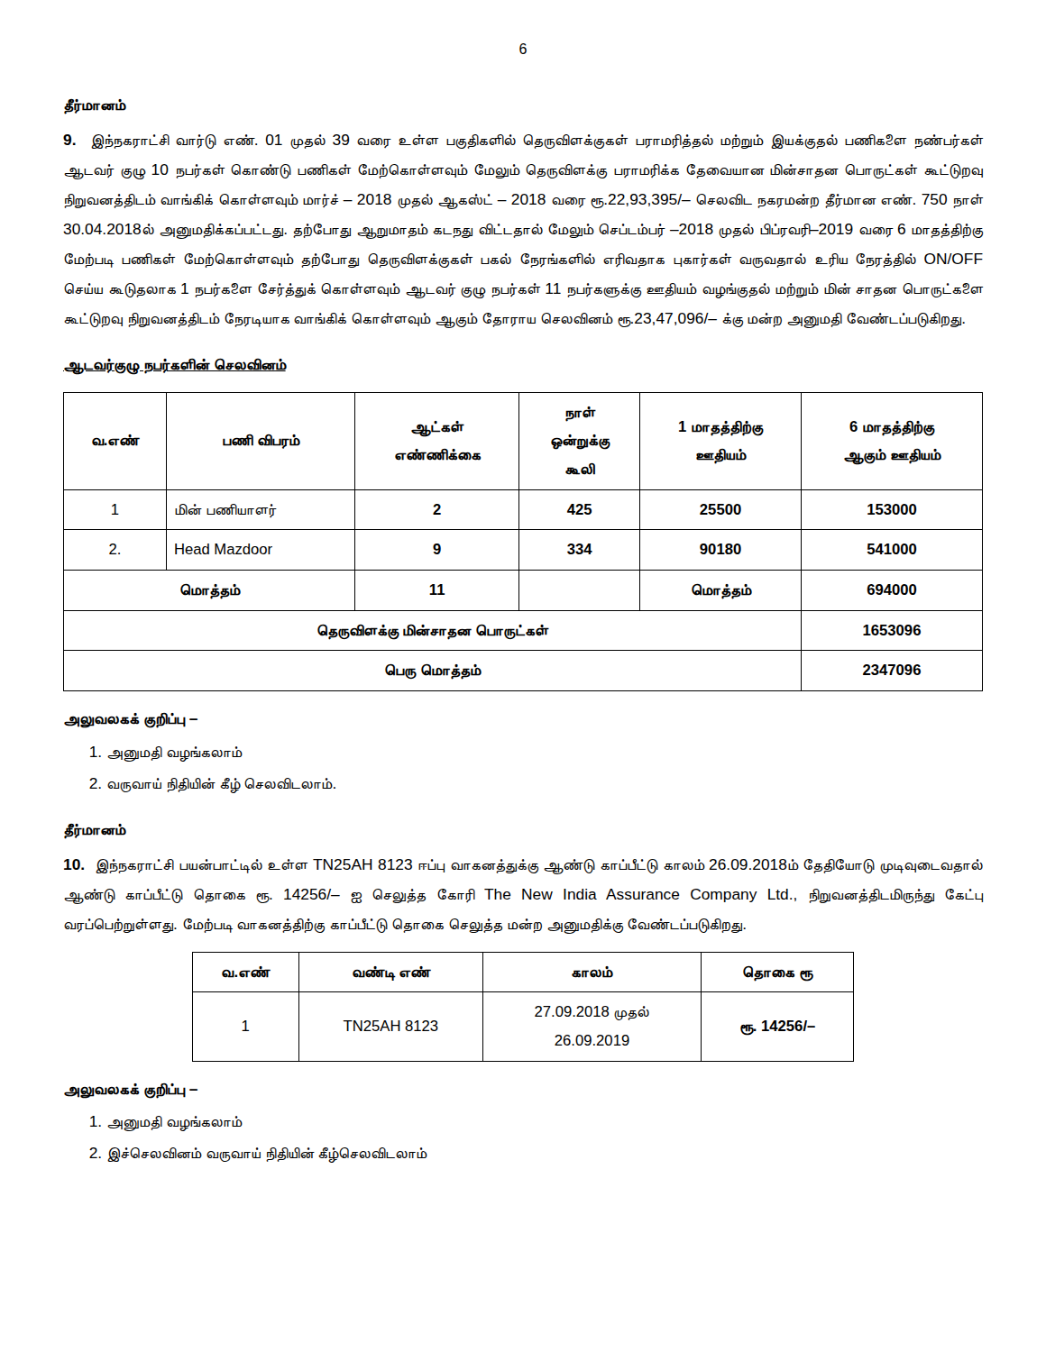6
தீர்மானம்
9. இந்நகராட்சி வார்டு எண். 01 முதல் 39 வரை உள்ள பகுதிகளில் தெருவிளக்குகள் பராமரித்தல் மற்றும் இயக்குதல் பணிகளை நண்பர்கள் ஆடவர் குழு 10 நபர்கள் கொண்டு பணிகள் மேற்கொள்ளவும் மேலும் தெருவிளக்கு பராமரிக்க தேவையான மின்சாதன பொருட்கள் கூட்டுறவு நிறுவனத்திடம் வாங்கிக் கொள்ளவும் மார்ச் – 2018 முதல் ஆகஸ்ட் – 2018 வரை ரூ.22,93,395/– செலவிட நகரமன்ற தீர்மான எண். 750 நாள் 30.04.2018ல் அனுமதிக்கப்பட்டது. தற்போது ஆறுமாதம் கடநது விட்டதால் மேலும் செப்டம்பர் –2018 முதல் பிப்ரவரி–2019 வரை 6 மாதத்திற்கு மேற்படி பணிகள் மேற்கொள்ளவும் தற்போது தெருவிளக்குகள் பகல் நேரங்களில் எரிவதாக புகார்கள் வருவதால் உரிய நேரத்தில் ON/OFF செய்ய கூடுதலாக 1 நபர்களை சேர்த்துக் கொள்ளவும் ஆடவர் குழு நபர்கள் 11 நபர்களுக்கு ஊதியம் வழங்குதல் மற்றும் மின் சாதன பொருட்களை கூட்டுறவு நிறுவனத்திடம் நேரடியாக வாங்கிக் கொள்ளவும் ஆகும் தோராய செலவினம் ரூ.23,47,096/– க்கு மன்ற அனுமதி வேண்டப்படுகிறது.
ஆடவர்குழு நபர்களின் செலவினம்
| வ.எண் | பணி விபரம் | ஆட்கள் எண்ணிக்கை | நாள் ஒன்றுக்கு கூலி | 1 மாதத்திற்கு ஊதியம் | 6 மாதத்திற்கு ஆகும் ஊதியம் |
| --- | --- | --- | --- | --- | --- |
| 1 | மின் பணியாளர் | 2 | 425 | 25500 | 153000 |
| 2. | Head Mazdoor | 9 | 334 | 90180 | 541000 |
| மொத்தம் | 11 | | மொத்தம் | 694000 |
| தெருவிளக்கு மின்சாதன பொருட்கள் | 1653096 |
| பெரு மொத்தம் | 2347096 |
அலுவலகக் குறிப்பு –
அனுமதி வழங்கலாம்
வருவாய் நிதியின் கீழ் செலவிடலாம்.
தீர்மானம்
10. இந்நகராட்சி பயன்பாட்டில் உள்ள TN25AH 8123 ஈப்பு வாகனத்துக்கு ஆண்டு காப்பீட்டு காலம் 26.09.2018ம் தேதியோடு முடிவுடைவதால் ஆண்டு காப்பீட்டு தொகை ரூ. 14256/– ஐ செலுத்த கோரி The New India Assurance Company Ltd., நிறுவனத்திடமிருந்து கேட்பு வரப்பெற்றுள்ளது. மேற்படி வாகனத்திற்கு காப்பீட்டு தொகை செலுத்த மன்ற அனுமதிக்கு வேண்டப்படுகிறது.
| வ.எண் | வண்டி எண் | காலம் | தொகை ரூ |
| --- | --- | --- | --- |
| 1 | TN25AH 8123 | 27.09.2018 முதல் 26.09.2019 | ரூ. 14256/– |
அலுவலகக் குறிப்பு –
அனுமதி வழங்கலாம்
இச்செலவினம் வருவாய் நிதியின் கீழ்செலவிடலாம்